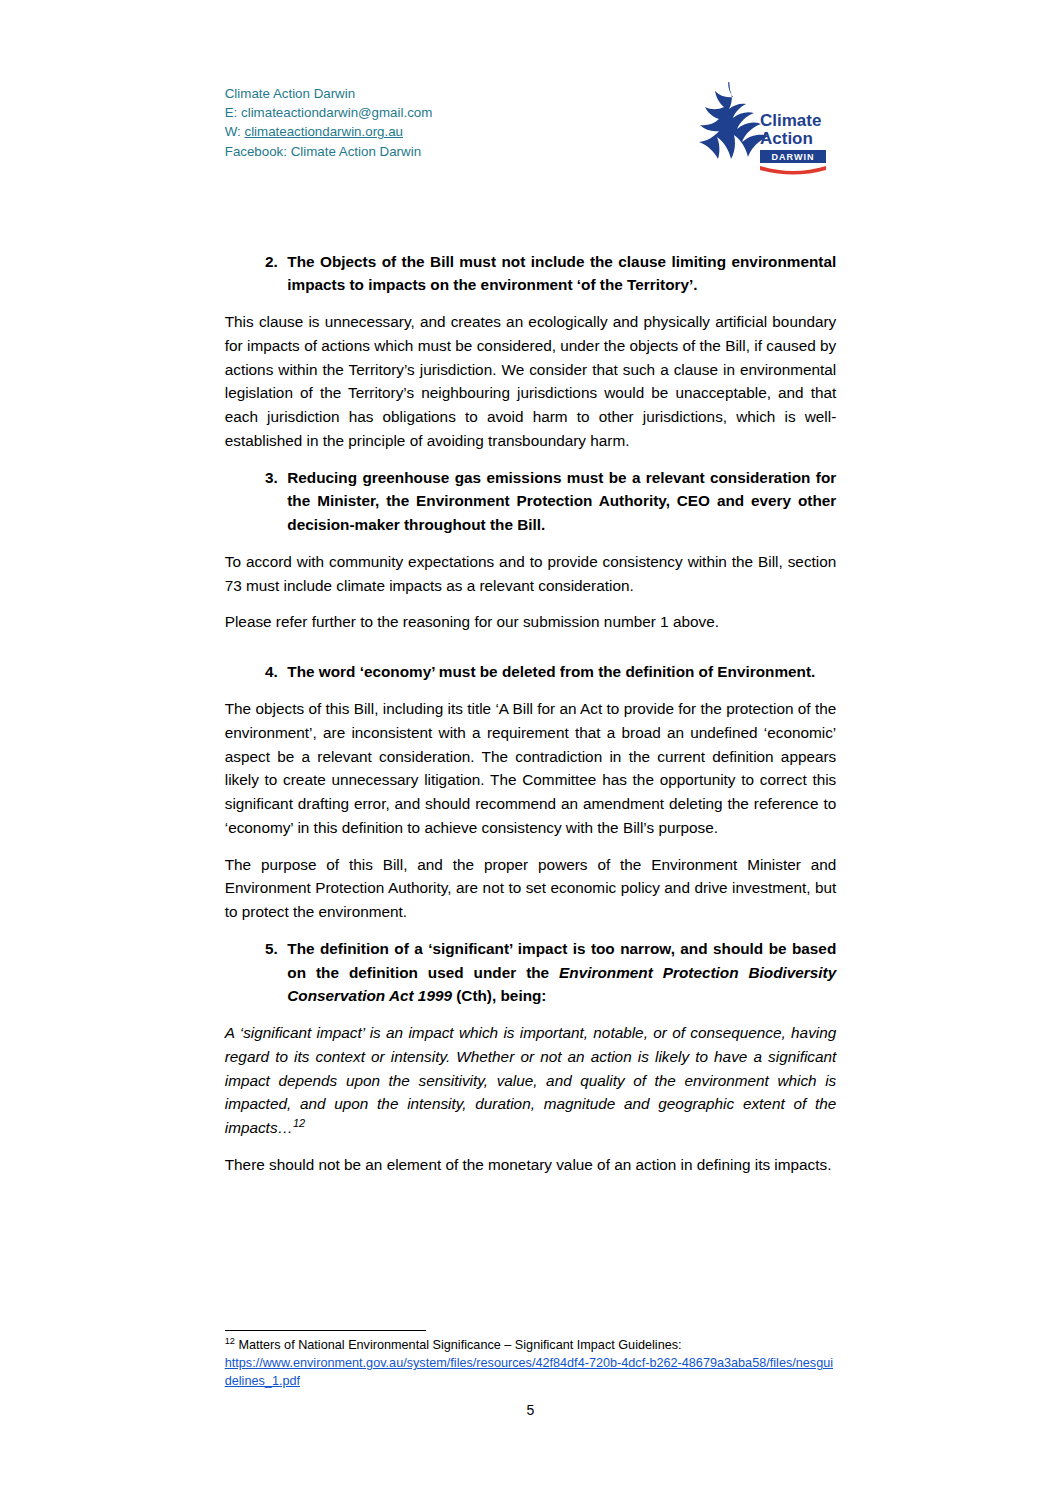Climate Action Darwin
E: climateactiondarwin@gmail.com
W: climateactiondarwin.org.au
Facebook: Climate Action Darwin
Climate Action Darwin logo Climate Action DARWIN
2. The Objects of the Bill must not include the clause limiting environmental impacts to impacts on the environment ‘of the Territory’.
This clause is unnecessary, and creates an ecologically and physically artificial boundary for impacts of actions which must be considered, under the objects of the Bill, if caused by actions within the Territory’s jurisdiction. We consider that such a clause in environmental legislation of the Territory’s neighbouring jurisdictions would be unacceptable, and that each jurisdiction has obligations to avoid harm to other jurisdictions, which is well-established in the principle of avoiding transboundary harm.
3. Reducing greenhouse gas emissions must be a relevant consideration for the Minister, the Environment Protection Authority, CEO and every other decision-maker throughout the Bill.
To accord with community expectations and to provide consistency within the Bill, section 73 must include climate impacts as a relevant consideration.
Please refer further to the reasoning for our submission number 1 above.
4. The word ‘economy’ must be deleted from the definition of Environment.
The objects of this Bill, including its title ‘A Bill for an Act to provide for the protection of the environment’, are inconsistent with a requirement that a broad an undefined ‘economic’ aspect be a relevant consideration. The contradiction in the current definition appears likely to create unnecessary litigation. The Committee has the opportunity to correct this significant drafting error, and should recommend an amendment deleting the reference to ‘economy’ in this definition to achieve consistency with the Bill’s purpose.
The purpose of this Bill, and the proper powers of the Environment Minister and Environment Protection Authority, are not to set economic policy and drive investment, but to protect the environment.
5. The definition of a ‘significant’ impact is too narrow, and should be based on the definition used under the Environment Protection Biodiversity Conservation Act 1999 (Cth), being:
A ‘significant impact’ is an impact which is important, notable, or of consequence, having regard to its context or intensity. Whether or not an action is likely to have a significant impact depends upon the sensitivity, value, and quality of the environment which is impacted, and upon the intensity, duration, magnitude and geographic extent of the impacts…12
There should not be an element of the monetary value of an action in defining its impacts.
12 Matters of National Environmental Significance – Significant Impact Guidelines:
https://www.environment.gov.au/system/files/resources/42f84df4-720b-4dcf-b262-48679a3aba58/files/nesguidelines_1.pdf
5